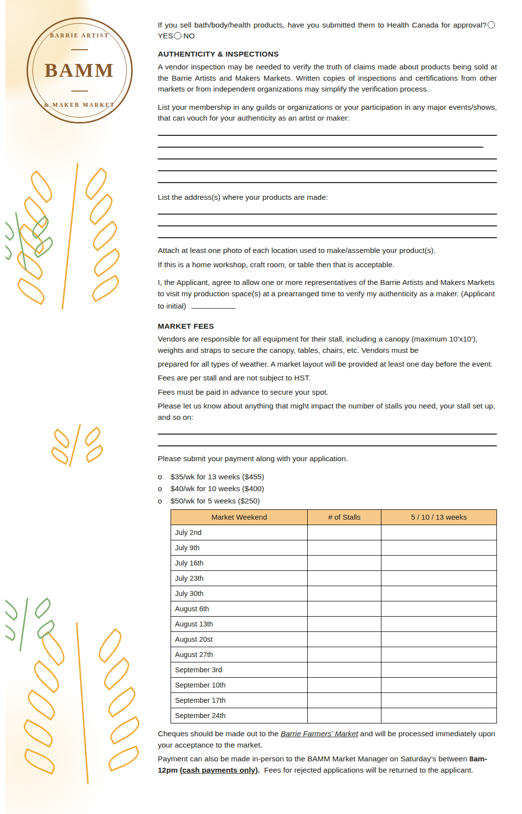Barrie Artist
BAMM
& Maker Market
If you sell bath/body/health products, have you submitted them to Health Canada for approval? YES NO
Authenticity & Inspections
A vendor inspection may be needed to verify the truth of claims made about products being sold at the Barrie Artists and Makers Markets. Written copies of inspections and certifications from other markets or from independent organizations may simplify the verification process.
List your membership in any guilds or organizations or your participation in any major events/shows, that can vouch for your authenticity as an artist or maker:
List the address(s) where your products are made:
Attach at least one photo of each location used to make/assemble your product(s).
If this is a home workshop, craft room, or table then that is acceptable.
I, the Applicant, agree to allow one or more representatives of the Barrie Artists and Makers Markets to visit my production space(s) at a prearranged time to verify my authenticity as a maker. (Applicant to initial)
Market Fees
Vendors are responsible for all equipment for their stall, including a canopy (maximum 10'x10'), weights and straps to secure the canopy, tables, chairs, etc. Vendors must be
prepared for all types of weather. A market layout will be provided at least one day before the event.
Fees are per stall and are not subject to HST.
Fees must be paid in advance to secure your spot.
Please let us know about anything that might impact the number of stalls you need, your stall set up, and so on:
Please submit your payment along with your application.
o$35/wk for 13 weeks ($455)
o$40/wk for 10 weeks ($400)
o$50/wk for 5 weeks ($250)
| Market Weekend | # of Stalls | 5 / 10 / 13 weeks |
| --- | --- | --- |
| July 2nd | | |
| July 9th | | |
| July 16th | | |
| July 23th | | |
| July 30th | | |
| August 6th | | |
| August 13th | | |
| August 20st | | |
| August 27th | | |
| September 3rd | | |
| September 10th | | |
| September 17th | | |
| September 24th | | |
Cheques should be made out to the Barrie Farmers’ Market and will be processed immediately upon your acceptance to the market.
Payment can also be made in-person to the BAMM Market Manager on Saturday’s between 8am-12pm (cash payments only). Fees for rejected applications will be returned to the applicant.